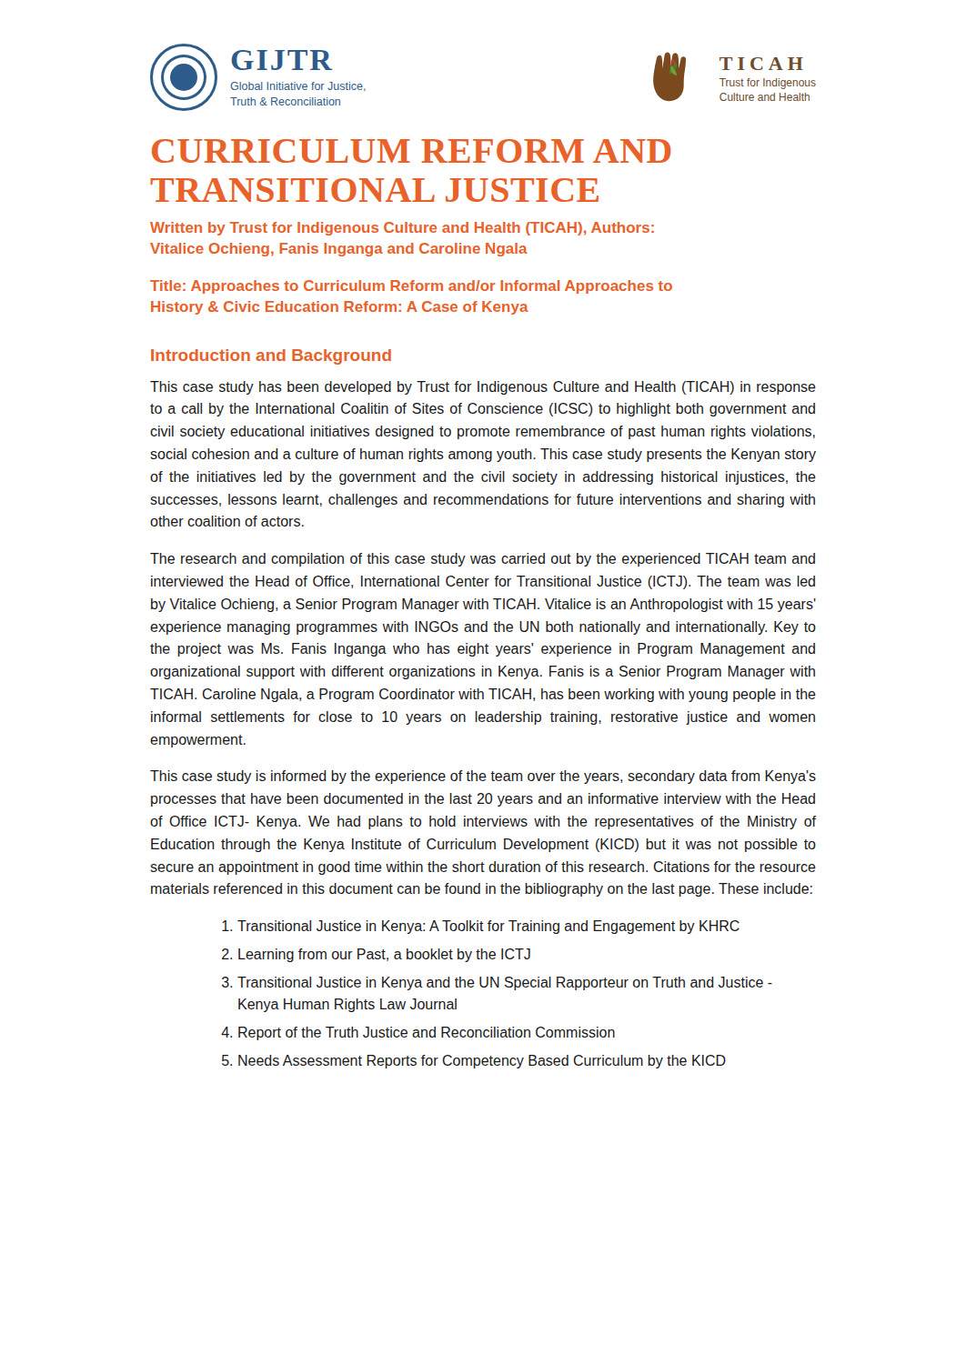GIJTR
Global Initiative for Justice,
Truth & Reconciliation
TICAH
Trust for Indigenous
Culture and Health
CURRICULUM REFORM AND
TRANSITIONAL JUSTICE
Written by Trust for Indigenous Culture and Health (TICAH), Authors:
Vitalice Ochieng, Fanis Inganga and Caroline Ngala
Title: Approaches to Curriculum Reform and/or Informal Approaches to
History & Civic Education Reform: A Case of Kenya
Introduction and Background
This case study has been developed by Trust for Indigenous Culture and Health (TICAH) in response to a call by the International Coalitin of Sites of Conscience (ICSC) to highlight both government and civil society educational initiatives designed to promote remembrance of past human rights violations, social cohesion and a culture of human rights among youth. This case study presents the Kenyan story of the initiatives led by the government and the civil society in addressing historical injustices, the successes, lessons learnt, challenges and recommendations for future interventions and sharing with other coalition of actors.
The research and compilation of this case study was carried out by the experienced TICAH team and interviewed the Head of Office, International Center for Transitional Justice (ICTJ). The team was led by Vitalice Ochieng, a Senior Program Manager with TICAH. Vitalice is an Anthropologist with 15 years' experience managing programmes with INGOs and the UN both nationally and internationally. Key to the project was Ms. Fanis Inganga who has eight years' experience in Program Management and organizational support with different organizations in Kenya. Fanis is a Senior Program Manager with TICAH. Caroline Ngala, a Program Coordinator with TICAH, has been working with young people in the informal settlements for close to 10 years on leadership training, restorative justice and women empowerment.
This case study is informed by the experience of the team over the years, secondary data from Kenya's processes that have been documented in the last 20 years and an informative interview with the Head of Office ICTJ- Kenya. We had plans to hold interviews with the representatives of the Ministry of Education through the Kenya Institute of Curriculum Development (KICD) but it was not possible to secure an appointment in good time within the short duration of this research. Citations for the resource materials referenced in this document can be found in the bibliography on the last page. These include:
Transitional Justice in Kenya: A Toolkit for Training and Engagement by KHRC
Learning from our Past, a booklet by the ICTJ
Transitional Justice in Kenya and the UN Special Rapporteur on Truth and Justice - Kenya Human Rights Law Journal
Report of the Truth Justice and Reconciliation Commission
Needs Assessment Reports for Competency Based Curriculum by the KICD